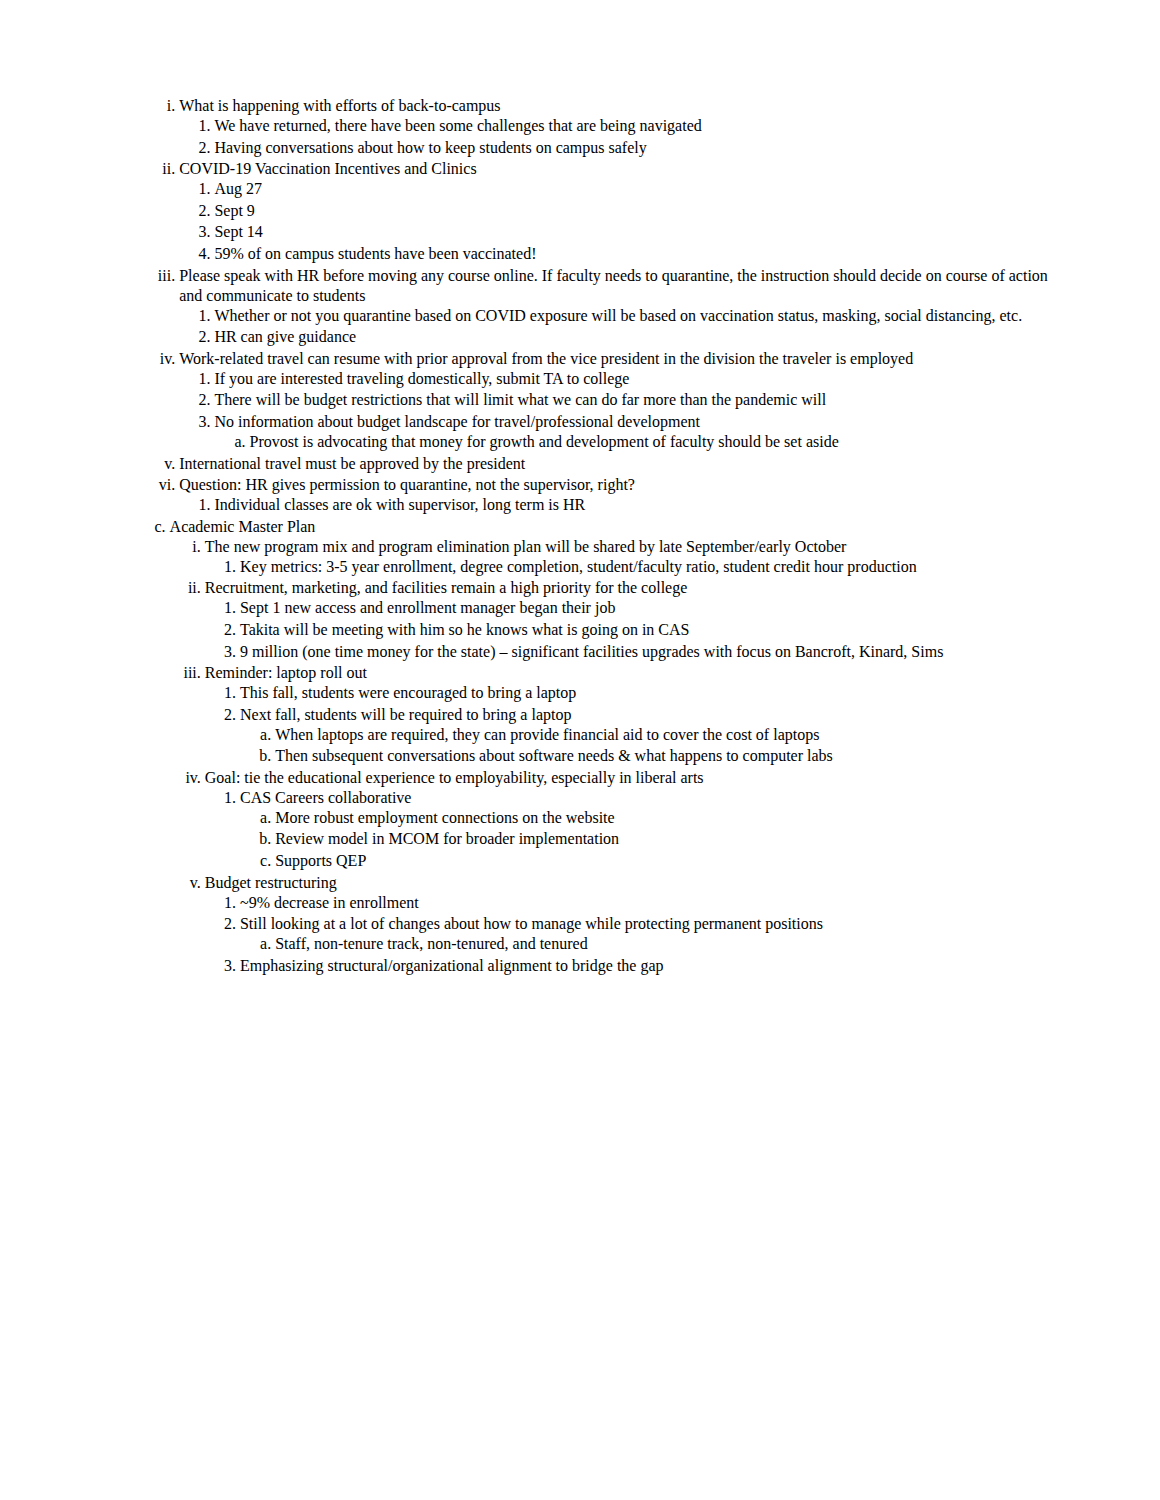What is happening with efforts of back-to-campus
We have returned, there have been some challenges that are being navigated
Having conversations about how to keep students on campus safely
COVID-19 Vaccination Incentives and Clinics
Aug 27
Sept 9
Sept 14
59% of on campus students have been vaccinated!
Please speak with HR before moving any course online. If faculty needs to quarantine, the instruction should decide on course of action and communicate to students
Whether or not you quarantine based on COVID exposure will be based on vaccination status, masking, social distancing, etc.
HR can give guidance
Work-related travel can resume with prior approval from the vice president in the division the traveler is employed
If you are interested traveling domestically, submit TA to college
There will be budget restrictions that will limit what we can do far more than the pandemic will
No information about budget landscape for travel/professional development
Provost is advocating that money for growth and development of faculty should be set aside
International travel must be approved by the president
Question: HR gives permission to quarantine, not the supervisor, right?
Individual classes are ok with supervisor, long term is HR
Academic Master Plan
The new program mix and program elimination plan will be shared by late September/early October
Key metrics: 3-5 year enrollment, degree completion, student/faculty ratio, student credit hour production
Recruitment, marketing, and facilities remain a high priority for the college
Sept 1 new access and enrollment manager began their job
Takita will be meeting with him so he knows what is going on in CAS
9 million (one time money for the state) – significant facilities upgrades with focus on Bancroft, Kinard, Sims
Reminder: laptop roll out
This fall, students were encouraged to bring a laptop
Next fall, students will be required to bring a laptop
When laptops are required, they can provide financial aid to cover the cost of laptops
Then subsequent conversations about software needs & what happens to computer labs
Goal: tie the educational experience to employability, especially in liberal arts
CAS Careers collaborative
More robust employment connections on the website
Review model in MCOM for broader implementation
Supports QEP
Budget restructuring
~9% decrease in enrollment
Still looking at a lot of changes about how to manage while protecting permanent positions
Staff, non-tenure track, non-tenured, and tenured
Emphasizing structural/organizational alignment to bridge the gap